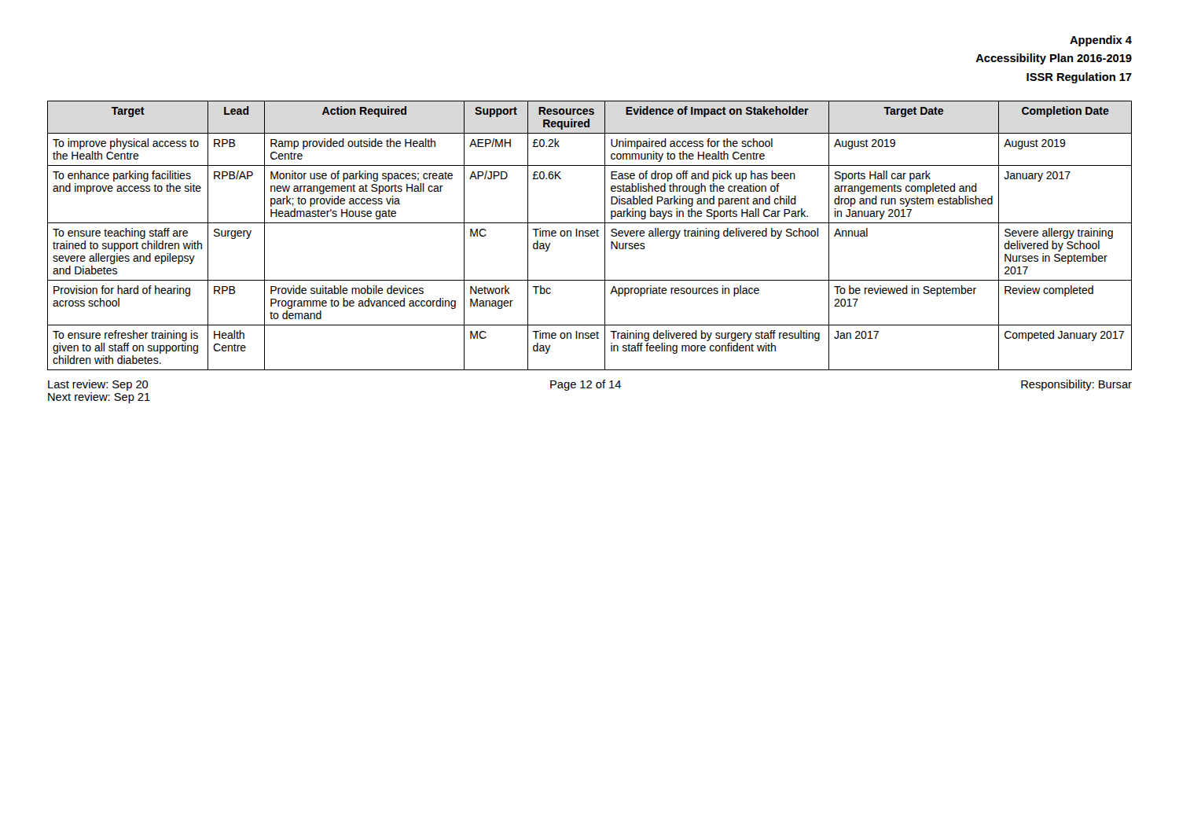Appendix 4
Accessibility Plan 2016-2019
ISSR Regulation 17
| Target | Lead | Action Required | Support | Resources Required | Evidence of Impact on Stakeholder | Target Date | Completion Date |
| --- | --- | --- | --- | --- | --- | --- | --- |
| To improve physical access to the Health Centre | RPB | Ramp provided outside the Health Centre | AEP/MH | £0.2k | Unimpaired access for the school community to the Health Centre | August 2019 | August 2019 |
| To enhance parking facilities and improve access to the site | RPB/AP | Monitor use of parking spaces; create new arrangement at Sports Hall car park; to provide access via Headmaster's House gate | AP/JPD | £0.6K | Ease of drop off and pick up has been established through the creation of Disabled Parking and parent and child parking bays in the Sports Hall Car Park. | Sports Hall car park arrangements completed and drop and run system established in January 2017 | January 2017 |
| To ensure teaching staff are trained to support children with severe allergies and epilepsy and Diabetes | Surgery | | MC | Time on Inset day | Severe allergy training delivered by School Nurses | Annual | Severe allergy training delivered by School Nurses in September 2017 |
| Provision for hard of hearing across school | RPB | Provide suitable mobile devices Programme to be advanced according to demand | Network Manager | Tbc | Appropriate resources in place | To be reviewed in September 2017 | Review completed |
| To ensure refresher training is given to all staff on supporting children with diabetes. | Health Centre | | MC | Time on Inset day | Training delivered by surgery staff resulting in staff feeling more confident with | Jan 2017 | Competed January 2017 |
Last review: Sep 20 Next review: Sep 21
Page 12 of 14
Responsibility: Bursar